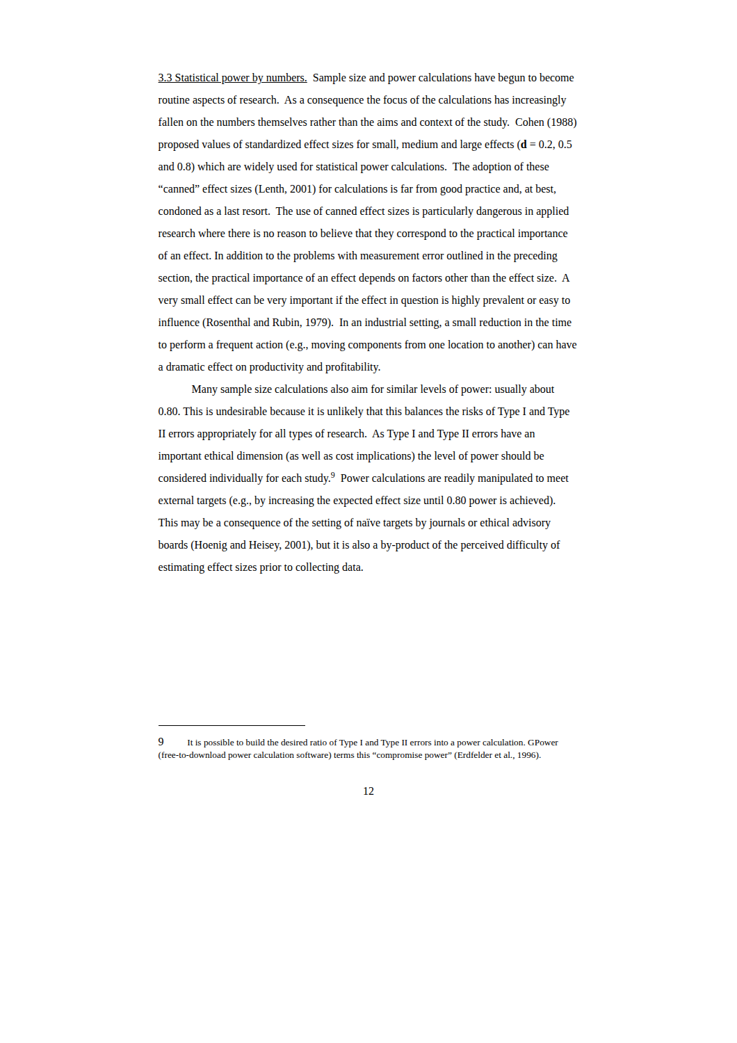3.3 Statistical power by numbers. Sample size and power calculations have begun to become routine aspects of research. As a consequence the focus of the calculations has increasingly fallen on the numbers themselves rather than the aims and context of the study. Cohen (1988) proposed values of standardized effect sizes for small, medium and large effects (d = 0.2, 0.5 and 0.8) which are widely used for statistical power calculations. The adoption of these “canned” effect sizes (Lenth, 2001) for calculations is far from good practice and, at best, condoned as a last resort. The use of canned effect sizes is particularly dangerous in applied research where there is no reason to believe that they correspond to the practical importance of an effect. In addition to the problems with measurement error outlined in the preceding section, the practical importance of an effect depends on factors other than the effect size. A very small effect can be very important if the effect in question is highly prevalent or easy to influence (Rosenthal and Rubin, 1979). In an industrial setting, a small reduction in the time to perform a frequent action (e.g., moving components from one location to another) can have a dramatic effect on productivity and profitability.
Many sample size calculations also aim for similar levels of power: usually about 0.80. This is undesirable because it is unlikely that this balances the risks of Type I and Type II errors appropriately for all types of research. As Type I and Type II errors have an important ethical dimension (as well as cost implications) the level of power should be considered individually for each study.9 Power calculations are readily manipulated to meet external targets (e.g., by increasing the expected effect size until 0.80 power is achieved). This may be a consequence of the setting of naïve targets by journals or ethical advisory boards (Hoenig and Heisey, 2001), but it is also a by-product of the perceived difficulty of estimating effect sizes prior to collecting data.
9 It is possible to build the desired ratio of Type I and Type II errors into a power calculation. GPower (free-to-download power calculation software) terms this “compromise power” (Erdfelder et al., 1996).
12